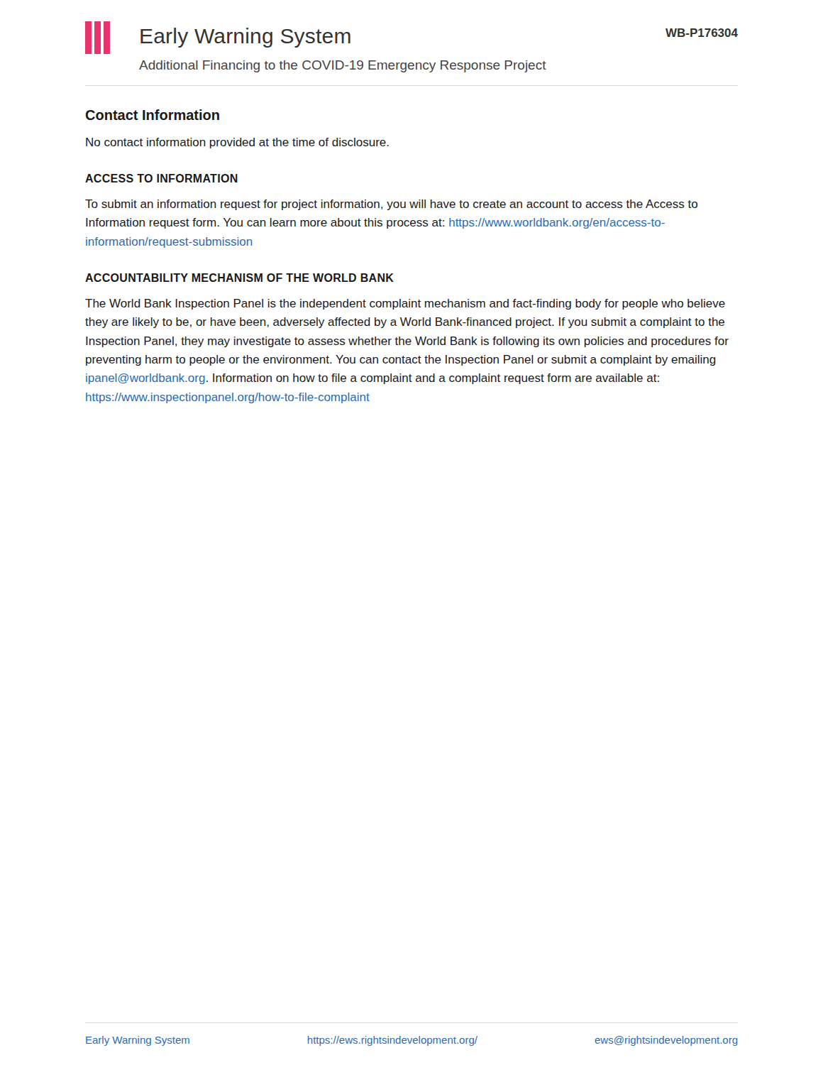Early Warning System
Additional Financing to the COVID-19 Emergency Response Project
WB-P176304
Contact Information
No contact information provided at the time of disclosure.
ACCESS TO INFORMATION
To submit an information request for project information, you will have to create an account to access the Access to Information request form. You can learn more about this process at: https://www.worldbank.org/en/access-to-information/request-submission
ACCOUNTABILITY MECHANISM OF THE WORLD BANK
The World Bank Inspection Panel is the independent complaint mechanism and fact-finding body for people who believe they are likely to be, or have been, adversely affected by a World Bank-financed project. If you submit a complaint to the Inspection Panel, they may investigate to assess whether the World Bank is following its own policies and procedures for preventing harm to people or the environment. You can contact the Inspection Panel or submit a complaint by emailing ipanel@worldbank.org. Information on how to file a complaint and a complaint request form are available at: https://www.inspectionpanel.org/how-to-file-complaint
Early Warning System
https://ews.rightsindevelopment.org/
ews@rightsindevelopment.org